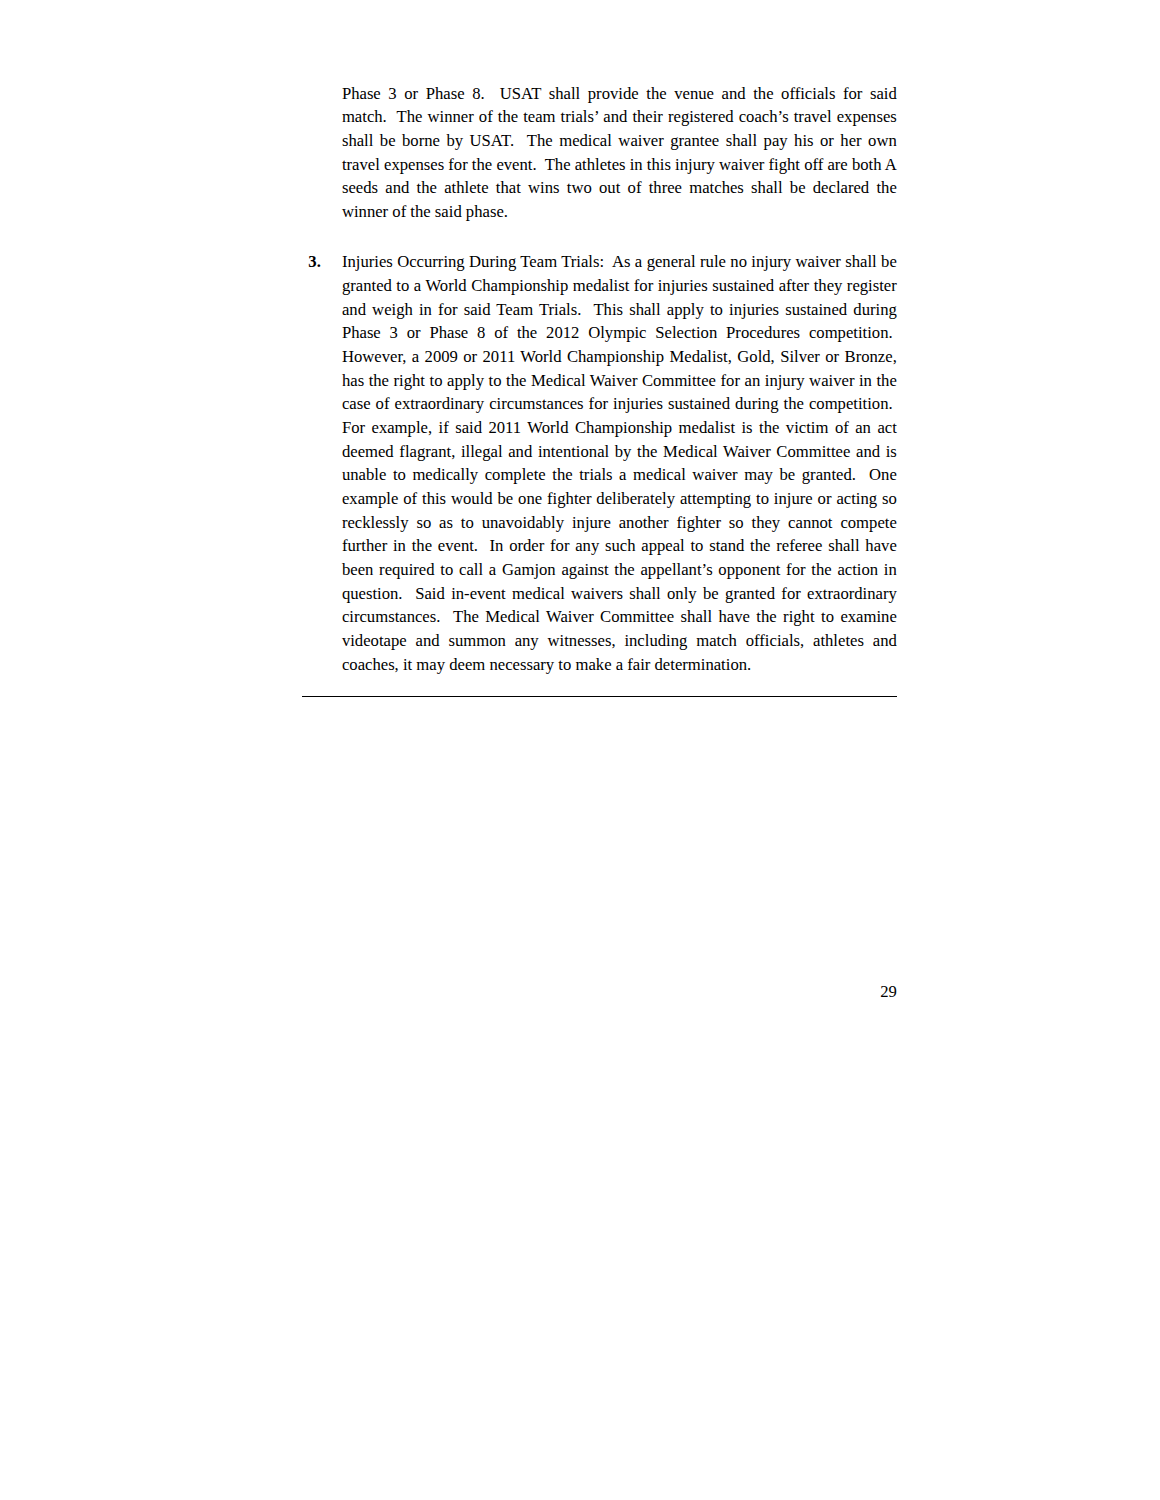Phase 3 or Phase 8. USAT shall provide the venue and the officials for said match. The winner of the team trials’ and their registered coach’s travel expenses shall be borne by USAT. The medical waiver grantee shall pay his or her own travel expenses for the event. The athletes in this injury waiver fight off are both A seeds and the athlete that wins two out of three matches shall be declared the winner of the said phase.
3.
Injuries Occurring During Team Trials: As a general rule no injury waiver shall be granted to a World Championship medalist for injuries sustained after they register and weigh in for said Team Trials. This shall apply to injuries sustained during Phase 3 or Phase 8 of the 2012 Olympic Selection Procedures competition. However, a 2009 or 2011 World Championship Medalist, Gold, Silver or Bronze, has the right to apply to the Medical Waiver Committee for an injury waiver in the case of extraordinary circumstances for injuries sustained during the competition. For example, if said 2011 World Championship medalist is the victim of an act deemed flagrant, illegal and intentional by the Medical Waiver Committee and is unable to medically complete the trials a medical waiver may be granted. One example of this would be one fighter deliberately attempting to injure or acting so recklessly so as to unavoidably injure another fighter so they cannot compete further in the event. In order for any such appeal to stand the referee shall have been required to call a Gamjon against the appellant’s opponent for the action in question. Said in-event medical waivers shall only be granted for extraordinary circumstances. The Medical Waiver Committee shall have the right to examine videotape and summon any witnesses, including match officials, athletes and coaches, it may deem necessary to make a fair determination.
29